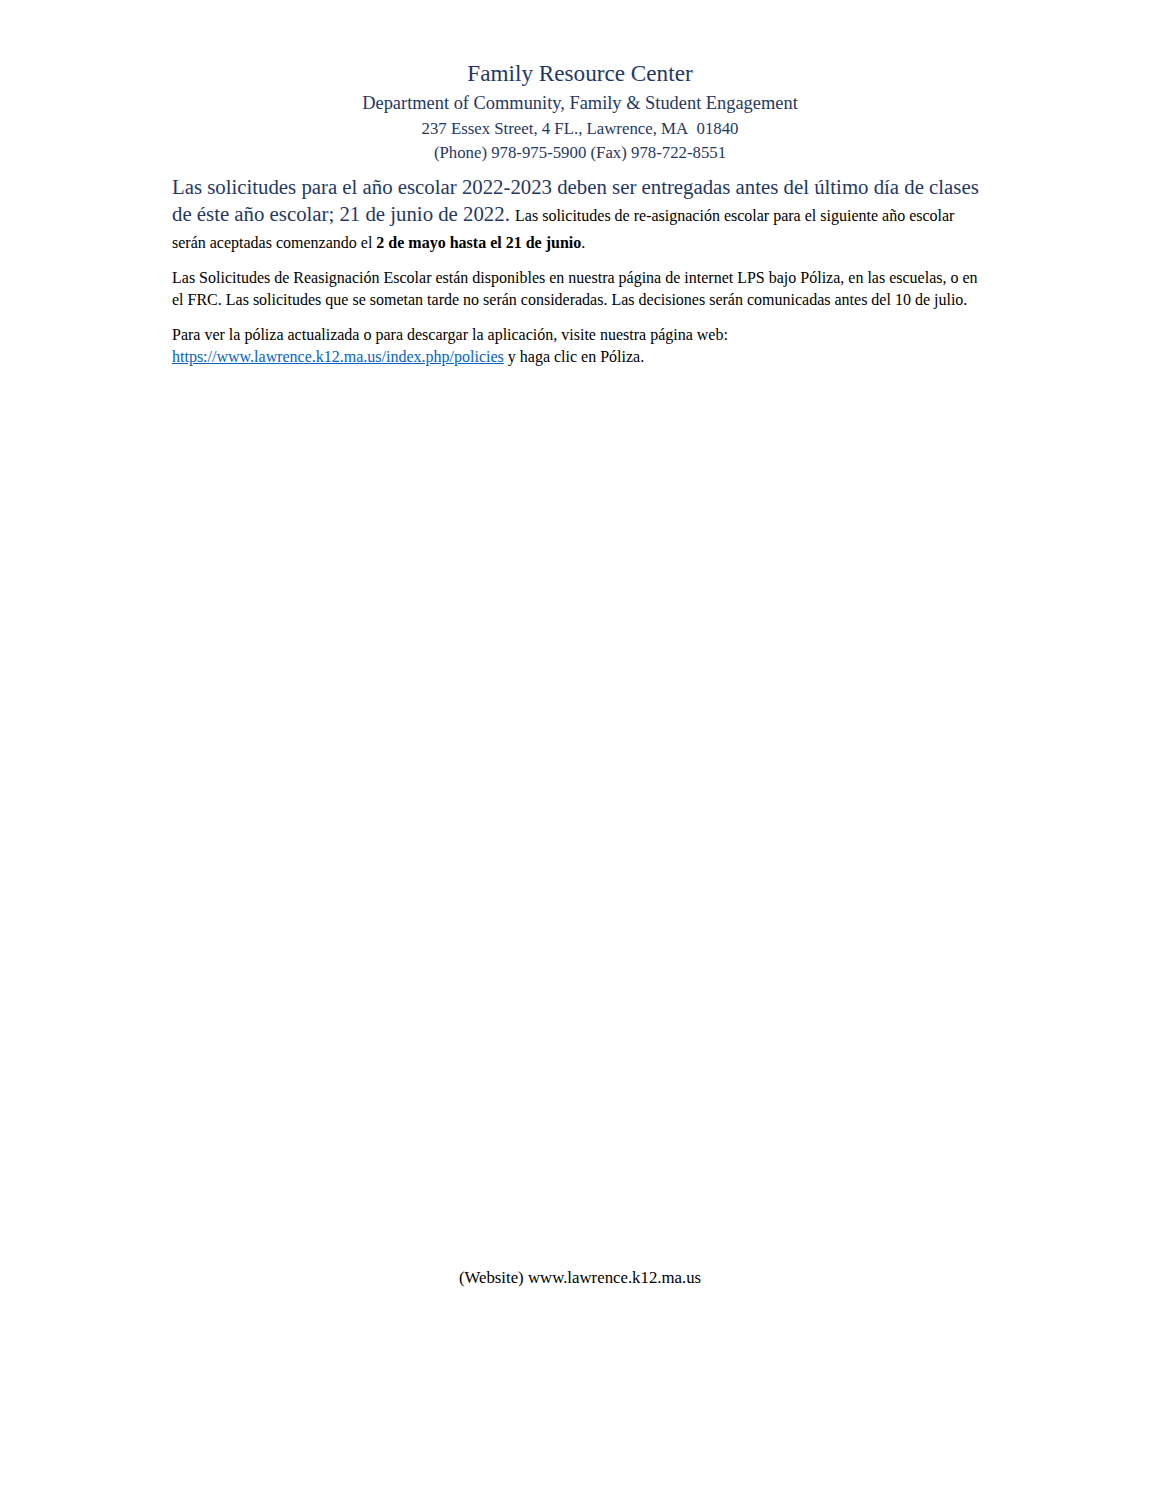Family Resource Center
Department of Community, Family & Student Engagement
237 Essex Street, 4 FL., Lawrence, MA 01840
(Phone) 978-975-5900 (Fax) 978-722-8551
Las solicitudes para el año escolar 2022-2023 deben ser entregadas antes del último día de clases de éste año escolar; 21 de junio de 2022. Las solicitudes de re-asignación escolar para el siguiente año escolar serán aceptadas comenzando el 2 de mayo hasta el 21 de junio.
Las Solicitudes de Reasignación Escolar están disponibles en nuestra página de internet LPS bajo Póliza, en las escuelas, o en el FRC. Las solicitudes que se sometan tarde no serán consideradas. Las decisiones serán comunicadas antes del 10 de julio.
Para ver la póliza actualizada o para descargar la aplicación, visite nuestra página web:
https://www.lawrence.k12.ma.us/index.php/policies y haga clic en Póliza.
(Website) www.lawrence.k12.ma.us